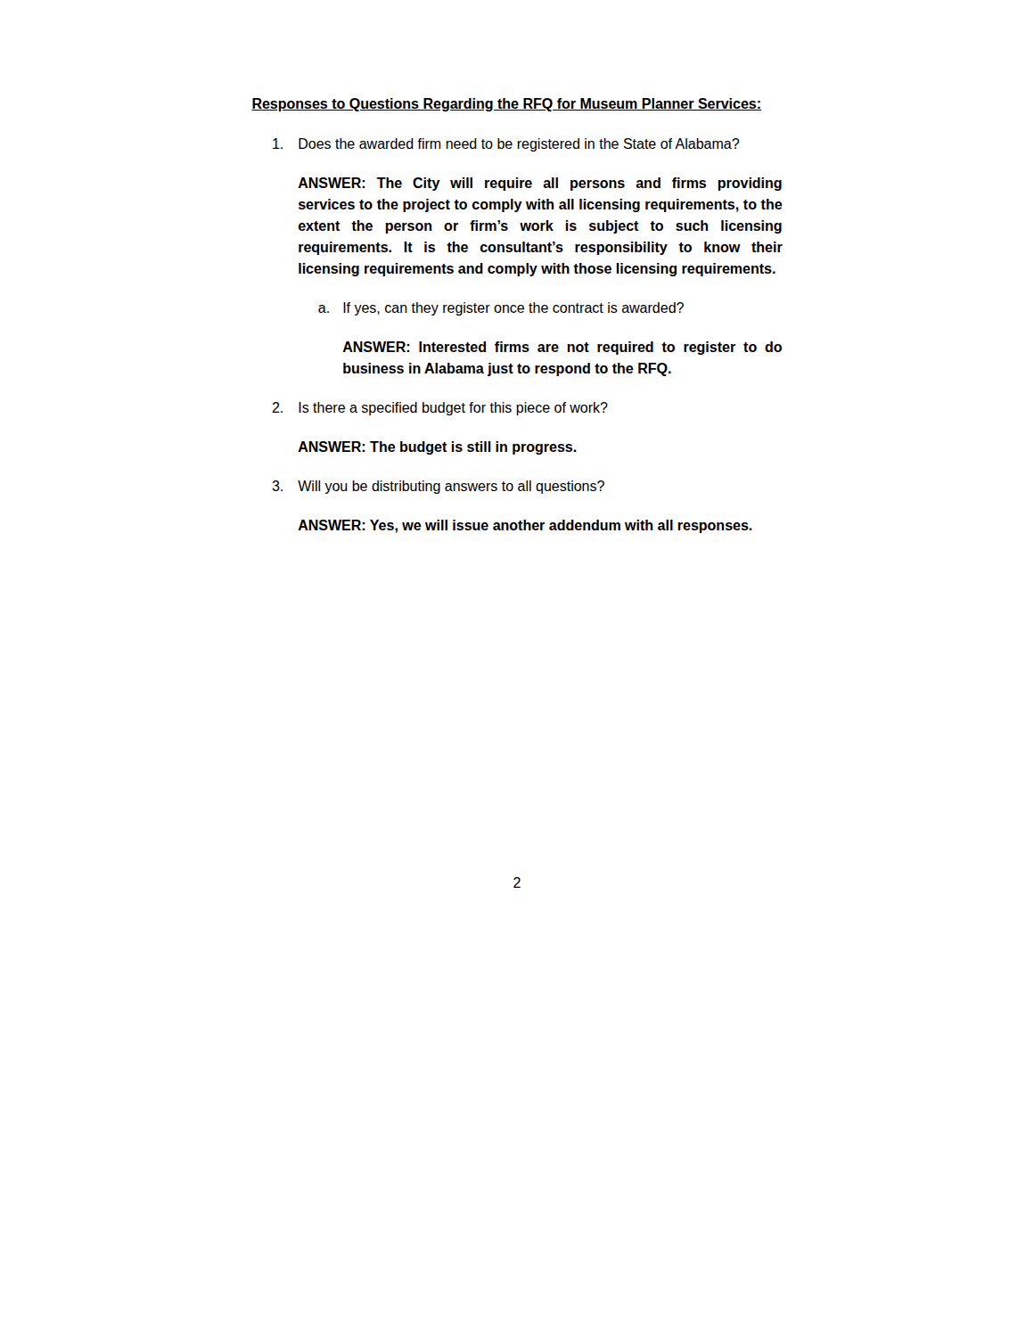Responses to Questions Regarding the RFQ for Museum Planner Services:
Does the awarded firm need to be registered in the State of Alabama?
ANSWER: The City will require all persons and firms providing services to the project to comply with all licensing requirements, to the extent the person or firm’s work is subject to such licensing requirements. It is the consultant’s responsibility to know their licensing requirements and comply with those licensing requirements.
If yes, can they register once the contract is awarded?
ANSWER: Interested firms are not required to register to do business in Alabama just to respond to the RFQ.
Is there a specified budget for this piece of work?
ANSWER: The budget is still in progress.
Will you be distributing answers to all questions?
ANSWER: Yes, we will issue another addendum with all responses.
2